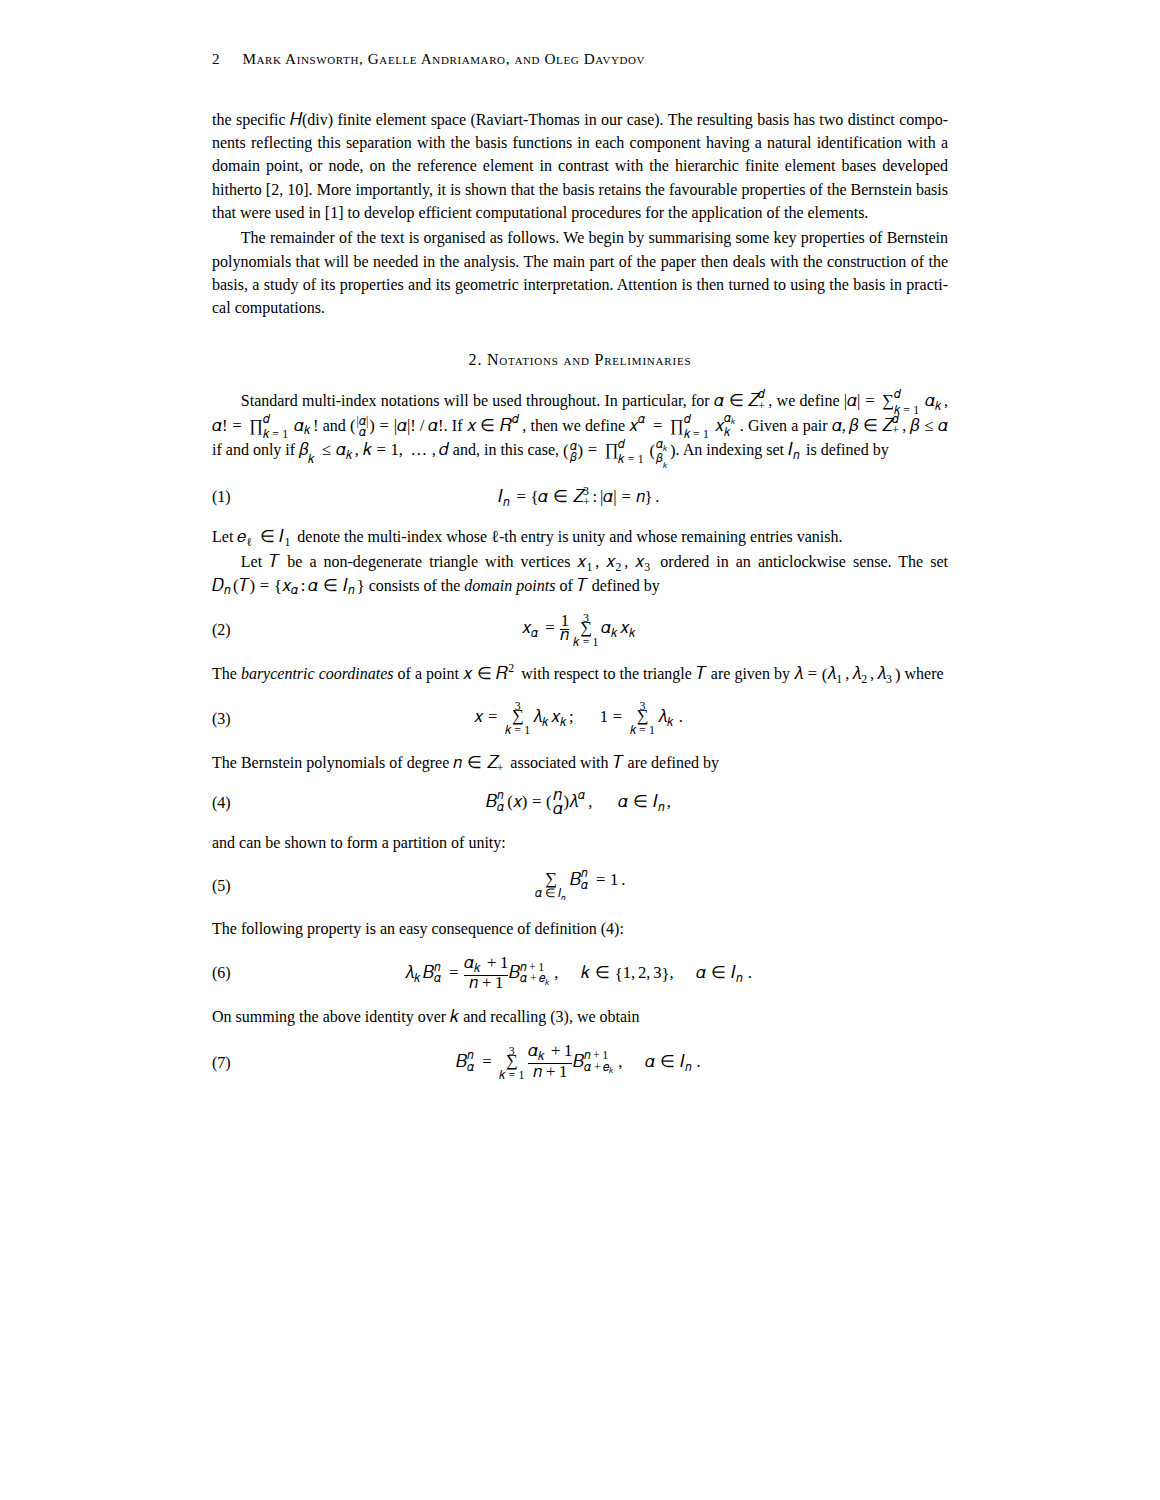2 Mark Ainsworth, Gaelle Andriamaro, and Oleg Davydov
the specific H(div) finite element space (Raviart-Thomas in our case). The resulting basis has two distinct components reflecting this separation with the basis functions in each component having a natural identification with a domain point, or node, on the reference element in contrast with the hierarchic finite element bases developed hitherto [2, 10]. More importantly, it is shown that the basis retains the favourable properties of the Bernstein basis that were used in [1] to develop efficient computational procedures for the application of the elements.
The remainder of the text is organised as follows. We begin by summarising some key properties of Bernstein polynomials that will be needed in the analysis. The main part of the paper then deals with the construction of the basis, a study of its properties and its geometric interpretation. Attention is then turned to using the basis in practical computations.
2. Notations and Preliminaries
Standard multi-index notations will be used throughout. In particular, for α∈Z+d, we define |α|=∑k=1dαk, α!=∏k=1dαk! and (|α|α)=|α|!/α!. If x∈Rd, then we define xα=∏k=1dxkαk. Given a pair α,β∈Z+d, β≤α if and only if βk≤αk, k=1,…,d and, in this case, (αβ)=∏k=1d(αkβk). An indexing set In is defined by
(1) In = { α∈Z+3 : |α|=n } .
Let eℓ∈I1 denote the multi-index whose ℓ-th entry is unity and whose remaining entries vanish.
Let T be a non-degenerate triangle with vertices x1, x2, x3 ordered in an anticlockwise sense. The set Dn(T)={xα:α∈In} consists of the domain points of T defined by
(2) xα = 1n ∑k=13 αk xk
The barycentric coordinates of a point x∈R2 with respect to the triangle T are given by λ=(λ1,λ2,λ3) where
(3) x = ∑k=13 λkxk ; 1 = ∑k=13 λk .
The Bernstein polynomials of degree n∈Z+ associated with T are defined by
(4) Bαn (x) = (nα) λα , α∈In ,
and can be shown to form a partition of unity:
(5) ∑α∈In Bαn = 1 .
The following property is an easy consequence of definition (4):
(6) λk Bαn = αk+1 n+1 Bα+ekn+1 , k∈{1,2,3} , α∈In .
On summing the above identity over k and recalling (3), we obtain
(7) Bαn = ∑k=13 αk+1 n+1 Bα+ekn+1 , α∈In .